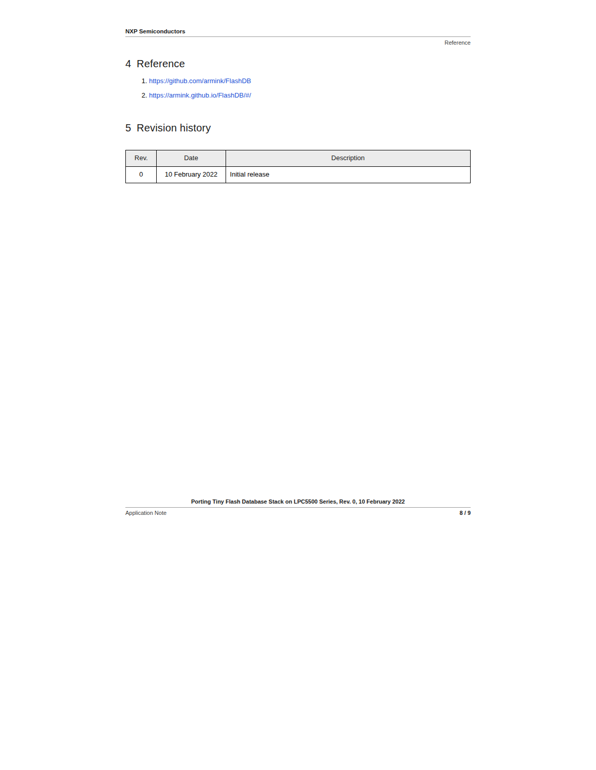NXP Semiconductors
Reference
4 Reference
https://github.com/armink/FlashDB
https://armink.github.io/FlashDB/#/
5 Revision history
| Rev. | Date | Description |
| --- | --- | --- |
| 0 | 10 February 2022 | Initial release |
Porting Tiny Flash Database Stack on LPC5500 Series, Rev. 0, 10 February 2022
Application Note 8 / 9